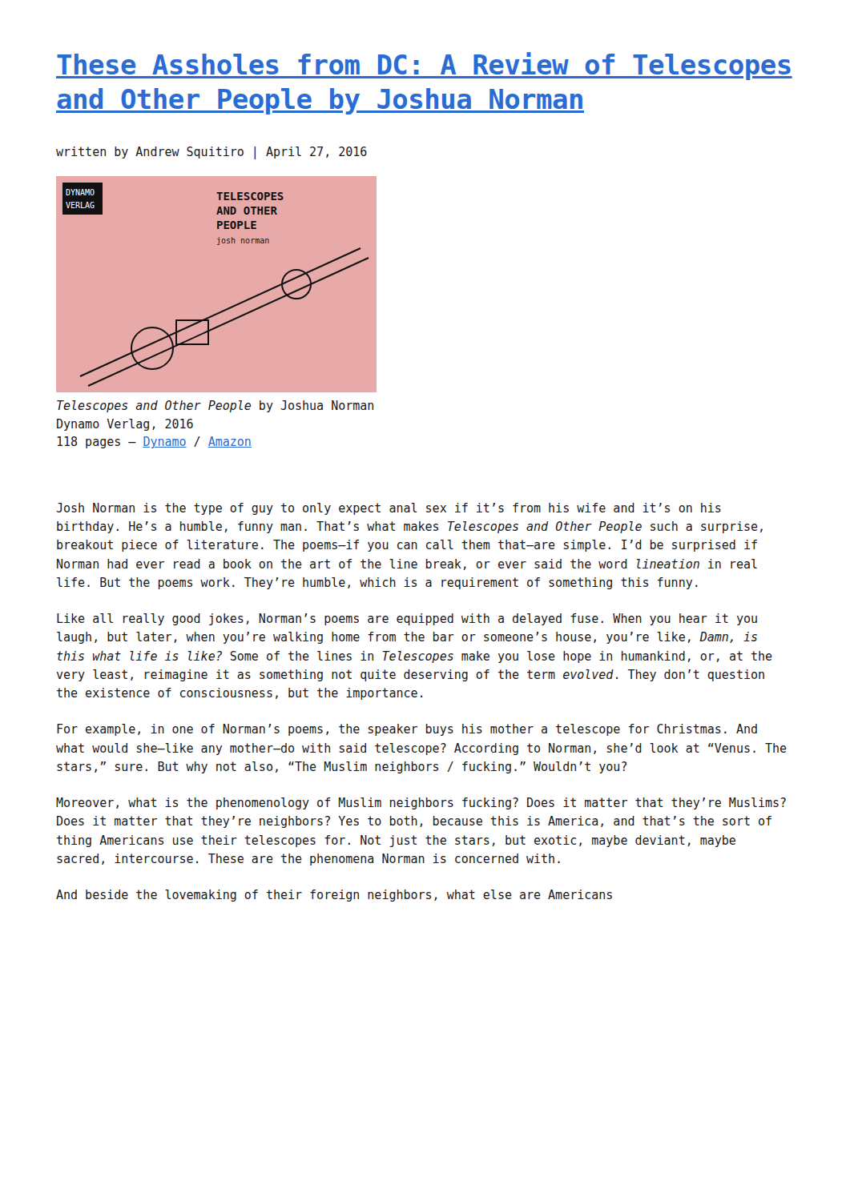These Assholes from DC: A Review of Telescopes and Other People by Joshua Norman
written by Andrew Squitiro | April 27, 2016
Telescopes and Other People by Joshua Norman
Dynamo Verlag, 2016
118 pages — Dynamo / Amazon
Josh Norman is the type of guy to only expect anal sex if it’s from his wife and it’s on his birthday. He’s a humble, funny man. That’s what makes Telescopes and Other People such a surprise, breakout piece of literature. The poems—if you can call them that—are simple. I’d be surprised if Norman had ever read a book on the art of the line break, or ever said the word lineation in real life. But the poems work. They’re humble, which is a requirement of something this funny.
Like all really good jokes, Norman’s poems are equipped with a delayed fuse. When you hear it you laugh, but later, when you’re walking home from the bar or someone’s house, you’re like, Damn, is this what life is like? Some of the lines in Telescopes make you lose hope in humankind, or, at the very least, reimagine it as something not quite deserving of the term evolved. They don’t question the existence of consciousness, but the importance.
For example, in one of Norman’s poems, the speaker buys his mother a telescope for Christmas. And what would she—like any mother—do with said telescope? According to Norman, she’d look at “Venus. The stars,” sure. But why not also, “The Muslim neighbors / fucking.” Wouldn’t you?
Moreover, what is the phenomenology of Muslim neighbors fucking? Does it matter that they’re Muslims? Does it matter that they’re neighbors? Yes to both, because this is America, and that’s the sort of thing Americans use their telescopes for. Not just the stars, but exotic, maybe deviant, maybe sacred, intercourse. These are the phenomena Norman is concerned with.
And beside the lovemaking of their foreign neighbors, what else are Americans